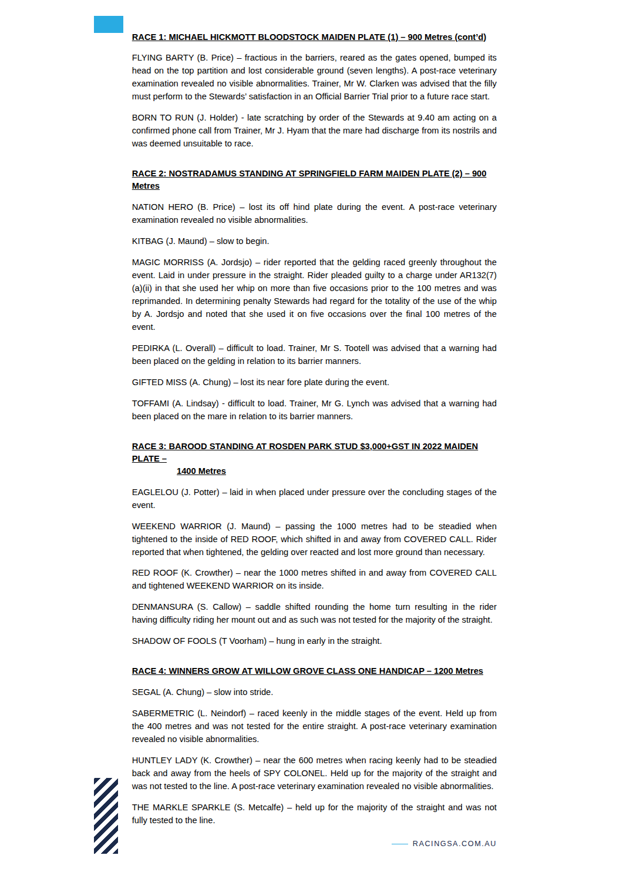RACE 1: MICHAEL HICKMOTT BLOODSTOCK MAIDEN PLATE (1) – 900 Metres (cont’d)
FLYING BARTY (B. Price) – fractious in the barriers, reared as the gates opened, bumped its head on the top partition and lost considerable ground (seven lengths). A post-race veterinary examination revealed no visible abnormalities. Trainer, Mr W. Clarken was advised that the filly must perform to the Stewards’ satisfaction in an Official Barrier Trial prior to a future race start.
BORN TO RUN (J. Holder) - late scratching by order of the Stewards at 9.40 am acting on a confirmed phone call from Trainer, Mr J. Hyam that the mare had discharge from its nostrils and was deemed unsuitable to race.
RACE 2: NOSTRADAMUS STANDING AT SPRINGFIELD FARM MAIDEN PLATE (2) – 900 Metres
NATION HERO (B. Price) – lost its off hind plate during the event. A post-race veterinary examination revealed no visible abnormalities.
KITBAG (J. Maund) – slow to begin.
MAGIC MORRISS (A. Jordsjo) – rider reported that the gelding raced greenly throughout the event. Laid in under pressure in the straight. Rider pleaded guilty to a charge under AR132(7)(a)(ii) in that she used her whip on more than five occasions prior to the 100 metres and was reprimanded. In determining penalty Stewards had regard for the totality of the use of the whip by A. Jordsjo and noted that she used it on five occasions over the final 100 metres of the event.
PEDIRKA (L. Overall) – difficult to load. Trainer, Mr S. Tootell was advised that a warning had been placed on the gelding in relation to its barrier manners.
GIFTED MISS (A. Chung) – lost its near fore plate during the event.
TOFFAMI (A. Lindsay) - difficult to load. Trainer, Mr G. Lynch was advised that a warning had been placed on the mare in relation to its barrier manners.
RACE 3: BAROOD STANDING AT ROSDEN PARK STUD $3,000+GST IN 2022 MAIDEN PLATE –1400 Metres
EAGLELOU (J. Potter) – laid in when placed under pressure over the concluding stages of the event.
WEEKEND WARRIOR (J. Maund) – passing the 1000 metres had to be steadied when tightened to the inside of RED ROOF, which shifted in and away from COVERED CALL. Rider reported that when tightened, the gelding over reacted and lost more ground than necessary.
RED ROOF (K. Crowther) – near the 1000 metres shifted in and away from COVERED CALL and tightened WEEKEND WARRIOR on its inside.
DENMANSURA (S. Callow) – saddle shifted rounding the home turn resulting in the rider having difficulty riding her mount out and as such was not tested for the majority of the straight.
SHADOW OF FOOLS (T Voorham) – hung in early in the straight.
RACE 4: WINNERS GROW AT WILLOW GROVE CLASS ONE HANDICAP – 1200 Metres
SEGAL (A. Chung) – slow into stride.
SABERMETRIC (L. Neindorf) – raced keenly in the middle stages of the event. Held up from the 400 metres and was not tested for the entire straight. A post-race veterinary examination revealed no visible abnormalities.
HUNTLEY LADY (K. Crowther) – near the 600 metres when racing keenly had to be steadied back and away from the heels of SPY COLONEL. Held up for the majority of the straight and was not tested to the line. A post-race veterinary examination revealed no visible abnormalities.
THE MARKLE SPARKLE (S. Metcalfe) – held up for the majority of the straight and was not fully tested to the line.
RACINGSA.COM.AU